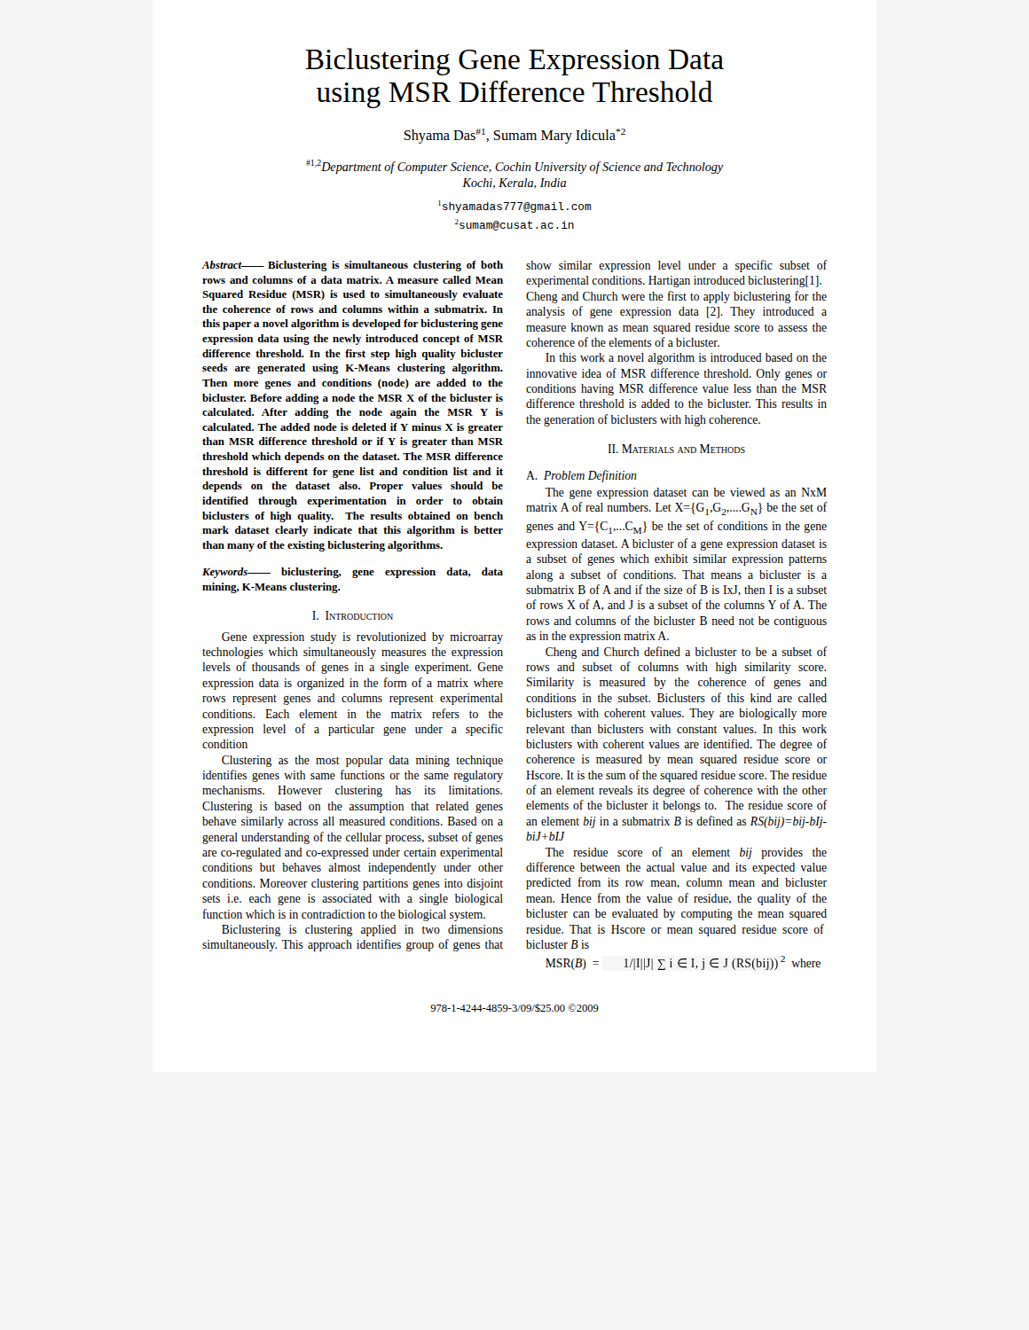Biclustering Gene Expression Data
using MSR Difference Threshold
Shyama Das#1, Sumam Mary Idicula*2
#1,2Department of Computer Science, Cochin University of Science and Technology
Kochi, Kerala, India
1shyamadas777@gmail.com
2sumam@cusat.ac.in
Abstract—— Biclustering is simultaneous clustering of both rows and columns of a data matrix. A measure called Mean Squared Residue (MSR) is used to simultaneously evaluate the coherence of rows and columns within a submatrix. In this paper a novel algorithm is developed for biclustering gene expression data using the newly introduced concept of MSR difference threshold. In the first step high quality bicluster seeds are generated using K-Means clustering algorithm. Then more genes and conditions (node) are added to the bicluster. Before adding a node the MSR X of the bicluster is calculated. After adding the node again the MSR Y is calculated. The added node is deleted if Y minus X is greater than MSR difference threshold or if Y is greater than MSR threshold which depends on the dataset. The MSR difference threshold is different for gene list and condition list and it depends on the dataset also. Proper values should be identified through experimentation in order to obtain biclusters of high quality. The results obtained on bench mark dataset clearly indicate that this algorithm is better than many of the existing biclustering algorithms.
Keywords—— biclustering, gene expression data, data mining, K-Means clustering.
I. Introduction
Gene expression study is revolutionized by microarray technologies which simultaneously measures the expression levels of thousands of genes in a single experiment. Gene expression data is organized in the form of a matrix where rows represent genes and columns represent experimental conditions. Each element in the matrix refers to the expression level of a particular gene under a specific condition
Clustering as the most popular data mining technique identifies genes with same functions or the same regulatory mechanisms. However clustering has its limitations. Clustering is based on the assumption that related genes behave similarly across all measured conditions. Based on a general understanding of the cellular process, subset of genes are co-regulated and co-expressed under certain experimental conditions but behaves almost independently under other conditions. Moreover clustering partitions genes into disjoint sets i.e. each gene is associated with a single biological function which is in contradiction to the biological system.
Biclustering is clustering applied in two dimensions simultaneously. This approach identifies group of genes that show similar expression level under a specific subset of experimental conditions. Hartigan introduced biclustering[1].
Cheng and Church were the first to apply biclustering for the analysis of gene expression data [2]. They introduced a measure known as mean squared residue score to assess the coherence of the elements of a bicluster.
In this work a novel algorithm is introduced based on the innovative idea of MSR difference threshold. Only genes or conditions having MSR difference value less than the MSR difference threshold is added to the bicluster. This results in the generation of biclusters with high coherence.
II. Materials and Methods
A. Problem Definition
The gene expression dataset can be viewed as an NxM matrix A of real numbers. Let X={G1,G2,....GN} be the set of genes and Y={C1,...CM} be the set of conditions in the gene expression dataset. A bicluster of a gene expression dataset is a subset of genes which exhibit similar expression patterns along a subset of conditions. That means a bicluster is a submatrix B of A and if the size of B is IxJ, then I is a subset of rows X of A, and J is a subset of the columns Y of A. The rows and columns of the bicluster B need not be contiguous as in the expression matrix A.
Cheng and Church defined a bicluster to be a subset of rows and subset of columns with high similarity score. Similarity is measured by the coherence of genes and conditions in the subset. Biclusters of this kind are called biclusters with coherent values. They are biologically more relevant than biclusters with constant values. In this work biclusters with coherent values are identified. The degree of coherence is measured by mean squared residue score or Hscore. It is the sum of the squared residue score. The residue of an element reveals its degree of coherence with the other elements of the bicluster it belongs to. The residue score of an element bij in a submatrix B is defined as RS(bij)=bij-bIj-biJ+bIJ
The residue score of an element bij provides the difference between the actual value and its expected value predicted from its row mean, column mean and bicluster mean. Hence from the value of residue, the quality of the bicluster can be evaluated by computing the mean squared residue. That is Hscore or mean squared residue score of bicluster B is
MSR(B) = 1/|I||J| ∑ i ∈ I, j ∈ J (RS(bij))2 where
978-1-4244-4859-3/09/$25.00 ©2009